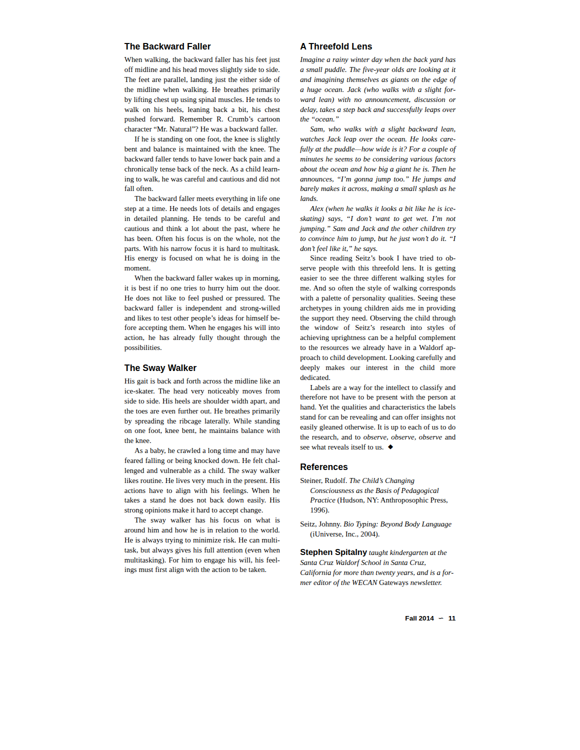The Backward Faller
When walking, the backward faller has his feet just off midline and his head moves slightly side to side. The feet are parallel, landing just the either side of the midline when walking. He breathes primarily by lifting chest up using spinal muscles. He tends to walk on his heels, leaning back a bit, his chest pushed forward. Remember R. Crumb’s cartoon character “Mr. Natural”? He was a backward faller.
If he is standing on one foot, the knee is slightly bent and balance is maintained with the knee. The backward faller tends to have lower back pain and a chronically tense back of the neck. As a child learning to walk, he was careful and cautious and did not fall often.
The backward faller meets everything in life one step at a time. He needs lots of details and engages in detailed planning. He tends to be careful and cautious and think a lot about the past, where he has been. Often his focus is on the whole, not the parts. With his narrow focus it is hard to multitask. His energy is focused on what he is doing in the moment.
When the backward faller wakes up in morning, it is best if no one tries to hurry him out the door. He does not like to feel pushed or pressured. The backward faller is independent and strong-willed and likes to test other people’s ideas for himself before accepting them. When he engages his will into action, he has already fully thought through the possibilities.
The Sway Walker
His gait is back and forth across the midline like an ice-skater. The head very noticeably moves from side to side. His heels are shoulder width apart, and the toes are even further out. He breathes primarily by spreading the ribcage laterally. While standing on one foot, knee bent, he maintains balance with the knee.
As a baby, he crawled a long time and may have feared falling or being knocked down. He felt challenged and vulnerable as a child. The sway walker likes routine. He lives very much in the present. His actions have to align with his feelings. When he takes a stand he does not back down easily. His strong opinions make it hard to accept change.
The sway walker has his focus on what is around him and how he is in relation to the world. He is always trying to minimize risk. He can multitask, but always gives his full attention (even when multitasking). For him to engage his will, his feelings must first align with the action to be taken.
A Threefold Lens
Imagine a rainy winter day when the back yard has a small puddle. The five-year olds are looking at it and imagining themselves as giants on the edge of a huge ocean. Jack (who walks with a slight forward lean) with no announcement, discussion or delay, takes a step back and successfully leaps over the “ocean.”
Sam, who walks with a slight backward lean, watches Jack leap over the ocean. He looks carefully at the puddle—how wide is it? For a couple of minutes he seems to be considering various factors about the ocean and how big a giant he is. Then he announces, “I’m gonna jump too.” He jumps and barely makes it across, making a small splash as he lands.
Alex (when he walks it looks a bit like he is ice-skating) says, “I don’t want to get wet. I’m not jumping.” Sam and Jack and the other children try to convince him to jump, but he just won’t do it. “I don’t feel like it,” he says.
Since reading Seitz’s book I have tried to observe people with this threefold lens. It is getting easier to see the three different walking styles for me. And so often the style of walking corresponds with a palette of personality qualities. Seeing these archetypes in young children aids me in providing the support they need. Observing the child through the window of Seitz’s research into styles of achieving uprightness can be a helpful complement to the resources we already have in a Waldorf approach to child development. Looking carefully and deeply makes our interest in the child more dedicated.
Labels are a way for the intellect to classify and therefore not have to be present with the person at hand. Yet the qualities and characteristics the labels stand for can be revealing and can offer insights not easily gleaned otherwise. It is up to each of us to do the research, and to observe, observe, observe and see what reveals itself to us. ◆
References
Steiner, Rudolf. The Child’s Changing Consciousness as the Basis of Pedagogical Practice (Hudson, NY: Anthroposophic Press, 1996).
Seitz, Johnny. Bio Typing: Beyond Body Language (iUniverse, Inc., 2004).
Stephen Spitalny taught kindergarten at the Santa Cruz Waldorf School in Santa Cruz, California for more than twenty years, and is a former editor of the WECAN Gateways newsletter.
Fall 2014 ∽ 11